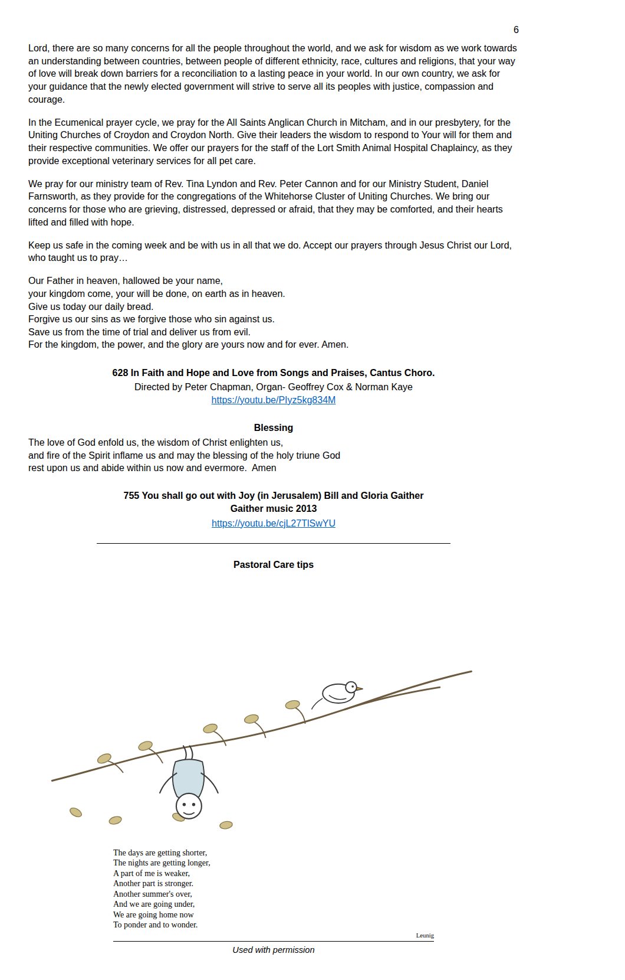6
Lord, there are so many concerns for all the people throughout the world, and we ask for wisdom as we work towards an understanding between countries, between people of different ethnicity, race, cultures and religions, that your way of love will break down barriers for a reconciliation to a lasting peace in your world. In our own country, we ask for your guidance that the newly elected government will strive to serve all its peoples with justice, compassion and courage.
In the Ecumenical prayer cycle, we pray for the All Saints Anglican Church in Mitcham, and in our presbytery, for the Uniting Churches of Croydon and Croydon North. Give their leaders the wisdom to respond to Your will for them and their respective communities. We offer our prayers for the staff of the Lort Smith Animal Hospital Chaplaincy, as they provide exceptional veterinary services for all pet care.
We pray for our ministry team of Rev. Tina Lyndon and Rev. Peter Cannon and for our Ministry Student, Daniel Farnsworth, as they provide for the congregations of the Whitehorse Cluster of Uniting Churches. We bring our concerns for those who are grieving, distressed, depressed or afraid, that they may be comforted, and their hearts lifted and filled with hope.
Keep us safe in the coming week and be with us in all that we do. Accept our prayers through Jesus Christ our Lord, who taught us to pray…
Our Father in heaven, hallowed be your name,
your kingdom come, your will be done, on earth as in heaven.
Give us today our daily bread.
Forgive us our sins as we forgive those who sin against us.
Save us from the time of trial and deliver us from evil.
For the kingdom, the power, and the glory are yours now and for ever. Amen.
628 In Faith and Hope and Love from Songs and Praises, Cantus Choro.
Directed by Peter Chapman, Organ- Geoffrey Cox & Norman Kaye
https://youtu.be/PIyz5kg834M
Blessing
The love of God enfold us, the wisdom of Christ enlighten us,
and fire of the Spirit inflame us and may the blessing of the holy triune God
rest upon us and abide within us now and evermore. Amen
755 You shall go out with Joy (in Jerusalem) Bill and Gloria Gaither
Gaither music 2013
https://youtu.be/cjL27TlSwYU
Pastoral Care tips
The days are getting shorter,
The nights are getting longer,
A part of me is weaker,
Another part is stronger.
Another summer's over,
And we are going under,
We are going home now
To ponder and to wonder.
Leunig
Used with permission